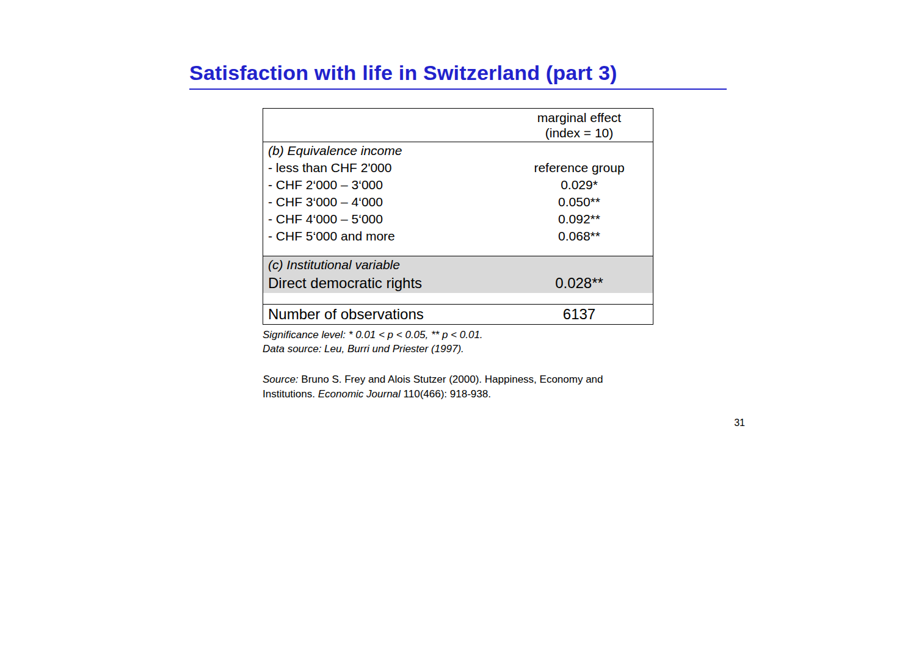Satisfaction with life in Switzerland (part 3)
| | marginal effect (index = 10) |
| (b) Equivalence income | |
| - less than CHF 2'000 | reference group |
| - CHF 2‘000 – 3‘000 | 0.029* |
| - CHF 3‘000 – 4‘000 | 0.050** |
| - CHF 4‘000 – 5‘000 | 0.092** |
| - CHF 5‘000 and more | 0.068** |
| (c) Institutional variable | |
| Direct democratic rights | 0.028** |
| Number of observations | 6137 |
Significance level: * 0.01 < p < 0.05, ** p < 0.01.
Data source: Leu, Burri und Priester (1997).
Source: Bruno S. Frey and Alois Stutzer (2000). Happiness, Economy and Institutions. Economic Journal 110(466): 918-938.
31